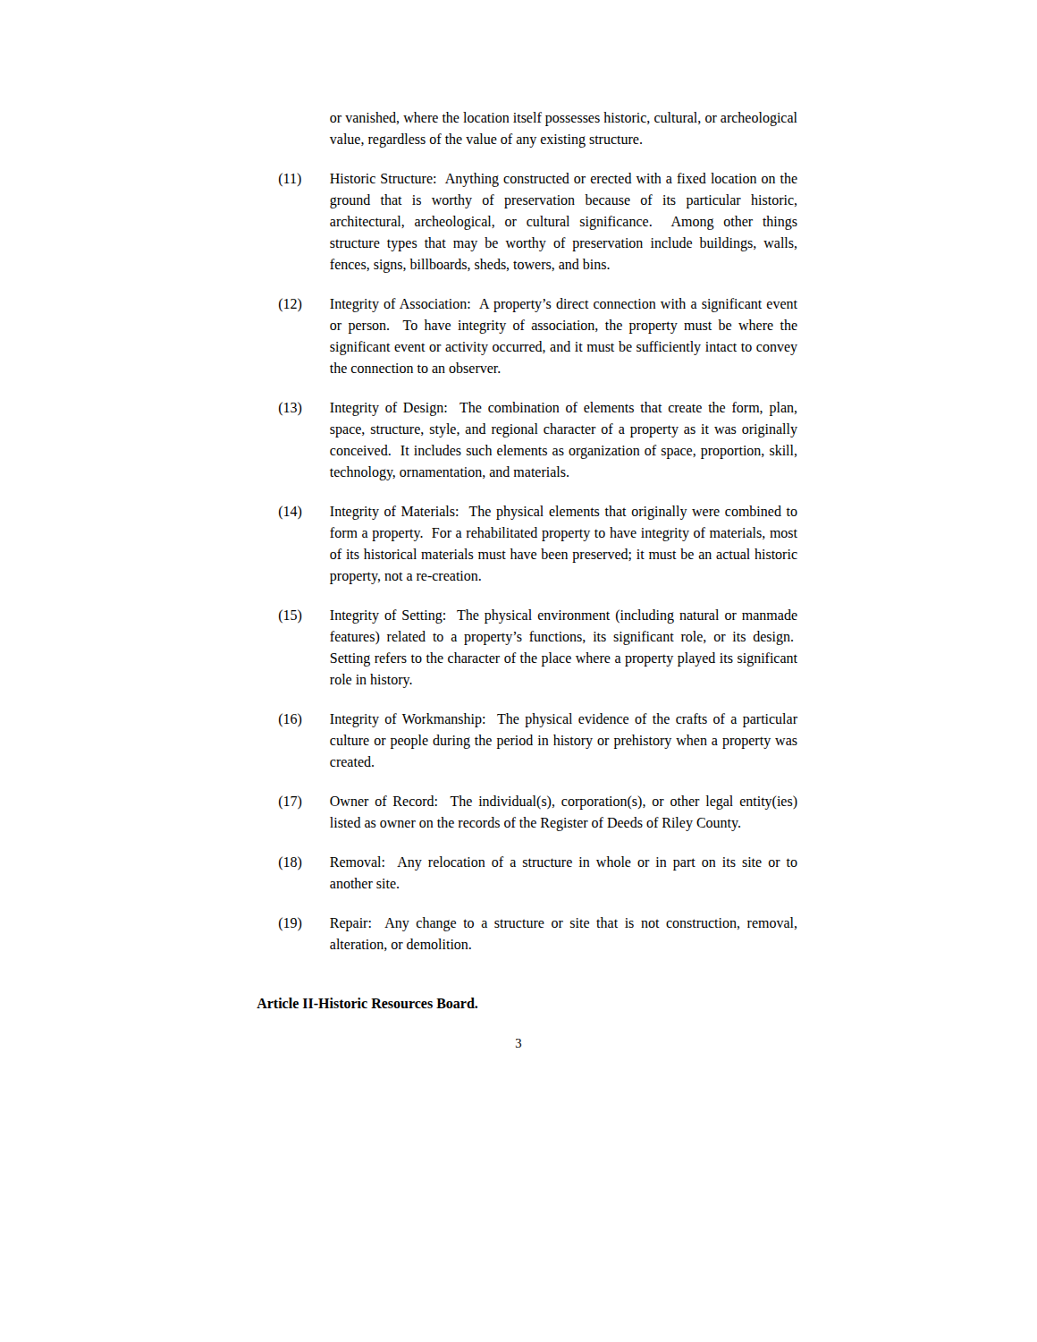or vanished, where the location itself possesses historic, cultural, or archeological value, regardless of the value of any existing structure.
(11) Historic Structure: Anything constructed or erected with a fixed location on the ground that is worthy of preservation because of its particular historic, architectural, archeological, or cultural significance. Among other things structure types that may be worthy of preservation include buildings, walls, fences, signs, billboards, sheds, towers, and bins.
(12) Integrity of Association: A property’s direct connection with a significant event or person. To have integrity of association, the property must be where the significant event or activity occurred, and it must be sufficiently intact to convey the connection to an observer.
(13) Integrity of Design: The combination of elements that create the form, plan, space, structure, style, and regional character of a property as it was originally conceived. It includes such elements as organization of space, proportion, skill, technology, ornamentation, and materials.
(14) Integrity of Materials: The physical elements that originally were combined to form a property. For a rehabilitated property to have integrity of materials, most of its historical materials must have been preserved; it must be an actual historic property, not a re-creation.
(15) Integrity of Setting: The physical environment (including natural or manmade features) related to a property’s functions, its significant role, or its design. Setting refers to the character of the place where a property played its significant role in history.
(16) Integrity of Workmanship: The physical evidence of the crafts of a particular culture or people during the period in history or prehistory when a property was created.
(17) Owner of Record: The individual(s), corporation(s), or other legal entity(ies) listed as owner on the records of the Register of Deeds of Riley County.
(18) Removal: Any relocation of a structure in whole or in part on its site or to another site.
(19) Repair: Any change to a structure or site that is not construction, removal, alteration, or demolition.
Article II-Historic Resources Board.
3